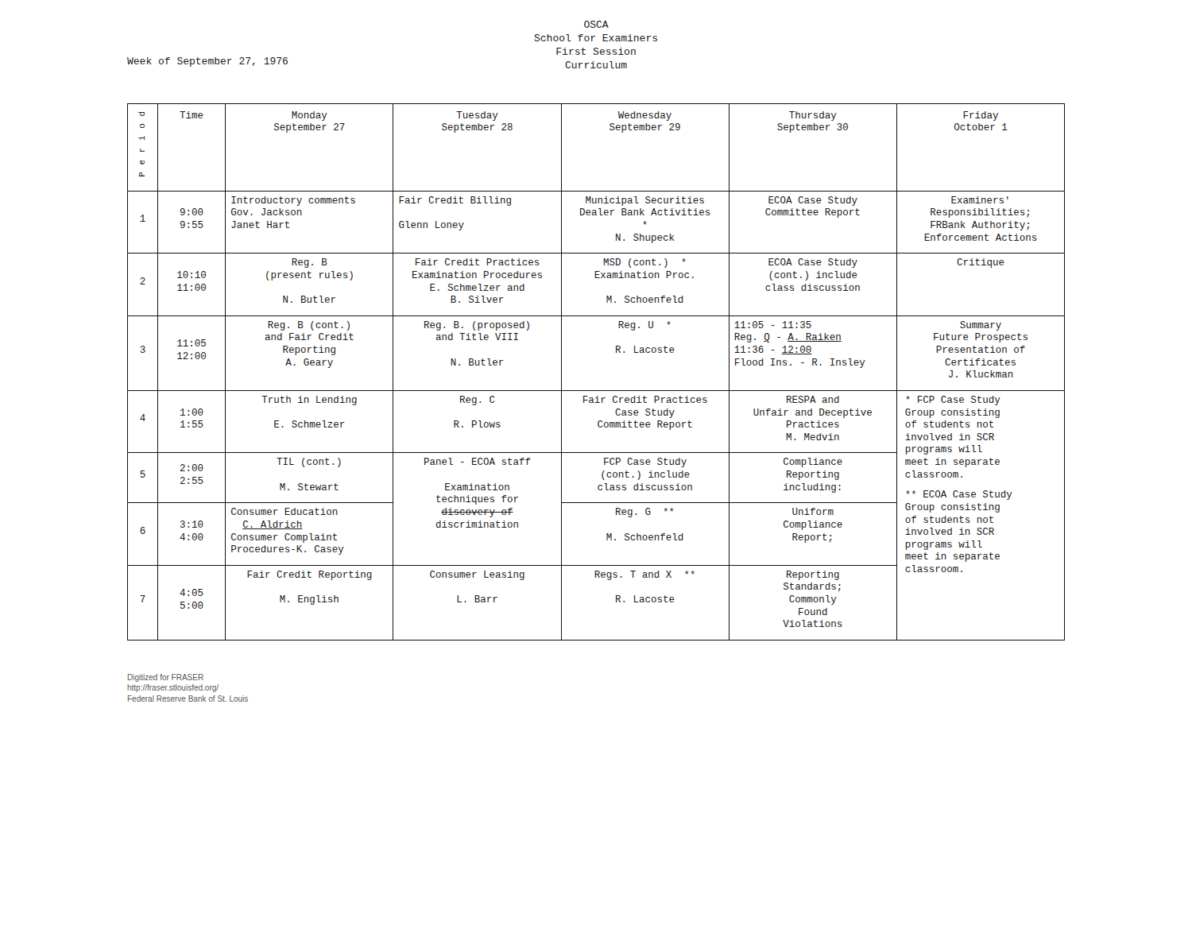OSCA
School for Examiners
First Session
Curriculum
Week of September 27, 1976
| P e r i o d | Time | Monday September 27 | Tuesday September 28 | Wednesday September 29 | Thursday September 30 | Friday October 1 |
| --- | --- | --- | --- | --- | --- | --- |
| 1 | 9:00 9:55 | Introductory comments Gov. Jackson Janet Hart | Fair Credit Billing Glenn Loney | Municipal Securities Dealer Bank Activities * N. Shupeck | ECOA Case Study Committee Report | Examiners' Responsibilities; FRBank Authority; Enforcement Actions |
| 2 | 10:10 11:00 | Reg. B (present rules) N. Butler | Fair Credit Practices Examination Procedures E. Schmelzer and B. Silver | MSD (cont.) * Examination Proc. M. Schoenfeld | ECOA Case Study (cont.) include class discussion | Critique |
| 3 | 11:05 12:00 | Reg. B (cont.) and Fair Credit Reporting A. Geary | Reg. B. (proposed) and Title VIII N. Butler | Reg. U * R. Lacoste | 11:05 - 11:35 Reg. Q - A. Raiken 11:36 - 12:00 Flood Ins. - R. Insley | Summary Future Prospects Presentation of Certificates J. Kluckman |
| 4 | 1:00 1:55 | Truth in Lending E. Schmelzer | Reg. C R. Plows | Fair Credit Practices Case Study Committee Report | RESPA and Unfair and Deceptive Practices M. Medvin | * FCP Case Study Group consisting of students not involved in SCR programs will meet in separate classroom. ** ECOA Case Study Group consisting of students not involved in SCR programs will meet in separate classroom. |
| 5 | 2:00 2:55 | TIL (cont.) M. Stewart | Panel - ECOA staff Examination techniques for discovery of discrimination | FCP Case Study (cont.) include class discussion | Compliance Reporting including: |
| 6 | 3:10 4:00 | Consumer Education C. Aldrich Consumer Complaint Procedures-K. Casey | Reg. G ** M. Schoenfeld | Uniform Compliance Report; |
| 7 | 4:05 5:00 | Fair Credit Reporting M. English | Consumer Leasing L. Barr | Regs. T and X ** R. Lacoste | Reporting Standards; Commonly Found Violations |
Digitized for FRASER
http://fraser.stlouisfed.org/
Federal Reserve Bank of St. Louis